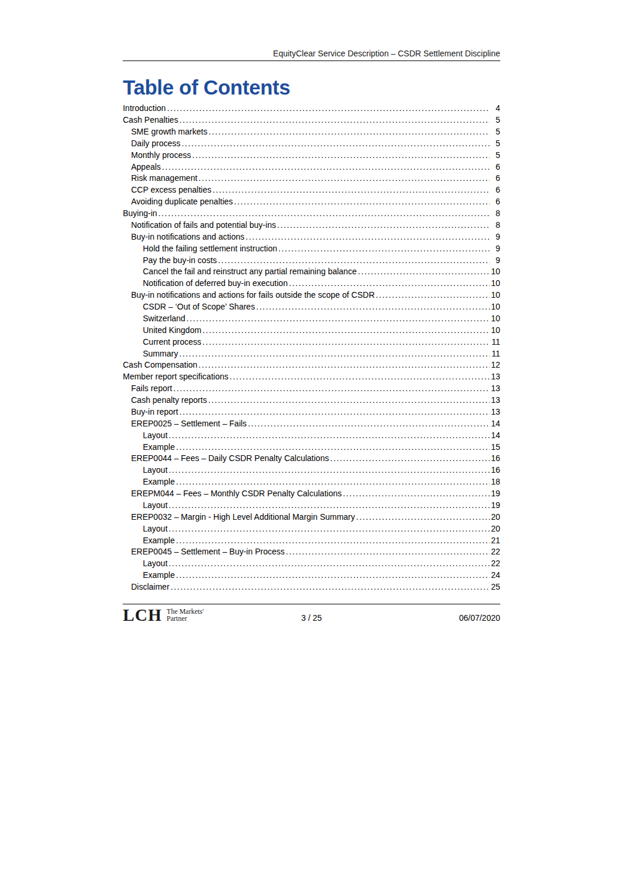EquityClear Service Description – CSDR Settlement Discipline
Table of Contents
Introduction.................................................................................................................................. 4
Cash Penalties............................................................................................................................. 5
SME growth markets..................................................................................................................... 5
Daily process.............................................................................................................................. 5
Monthly process......................................................................................................................... 5
Appeals....................................................................................................................................... 6
Risk management....................................................................................................................... 6
CCP excess penalties.................................................................................................................. 6
Avoiding duplicate penalties......................................................................................................... 6
Buying-in..................................................................................................................................... 8
Notification of fails and potential buy-ins....................................................................................... 8
Buy-in notifications and actions..................................................................................................... 9
Hold the failing settlement instruction....................................................................................... 9
Pay the buy-in costs......................................................................................................... 9
Cancel the fail and reinstruct any partial remaining balance................................................. 10
Notification of deferred buy-in execution............................................................................. 10
Buy-in notifications and actions for fails outside the scope of CSDR....................................... 10
CSDR – ‘Out of Scope’ Shares............................................................................................. 10
Switzerland......................................................................................................................... 10
United Kingdom................................................................................................................. 10
Current process................................................................................................................. 11
Summary........................................................................................................................... 11
Cash Compensation..................................................................................................................... 12
Member report specifications....................................................................................................... 13
Fails report................................................................................................................................ 13
Cash penalty reports.................................................................................................................. 13
Buy-in report.............................................................................................................................. 13
EREP0025 – Settlement – Fails.................................................................................................. 14
Layout............................................................................................................................... 14
Example............................................................................................................................ 15
EREP0044 – Fees – Daily CSDR Penalty Calculations........................................................... 16
Layout............................................................................................................................... 16
Example............................................................................................................................ 18
EREPM044 – Fees – Monthly CSDR Penalty Calculations..................................................... 19
Layout............................................................................................................................... 19
EREP0032 – Margin - High Level Additional Margin Summary............................................... 20
Layout............................................................................................................................... 20
Example............................................................................................................................ 21
EREP0045 – Settlement – Buy-in Process............................................................................. 22
Layout............................................................................................................................... 22
Example............................................................................................................................ 24
Disclaimer................................................................................................................................. 25
LCH The Markets'
Partner
3 / 25
06/07/2020